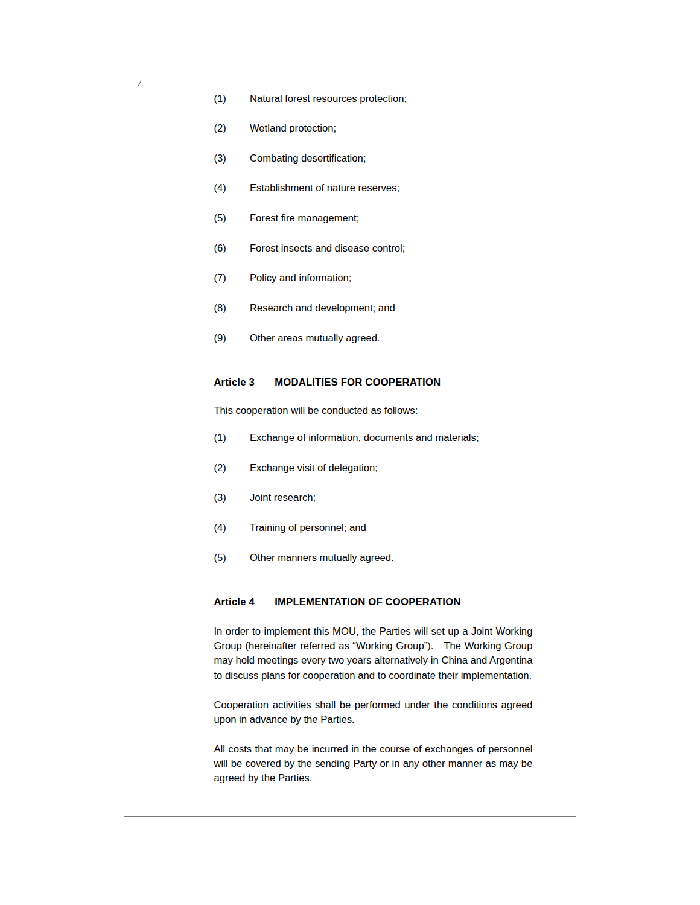(1) Natural forest resources protection;
(2) Wetland protection;
(3) Combating desertification;
(4) Establishment of nature reserves;
(5) Forest fire management;
(6) Forest insects and disease control;
(7) Policy and information;
(8) Research and development; and
(9) Other areas mutually agreed.
Article 3 MODALITIES FOR COOPERATION
This cooperation will be conducted as follows:
(1) Exchange of information, documents and materials;
(2) Exchange visit of delegation;
(3) Joint research;
(4) Training of personnel; and
(5) Other manners mutually agreed.
Article 4 IMPLEMENTATION OF COOPERATION
In order to implement this MOU, the Parties will set up a Joint Working Group (hereinafter referred as “Working Group”). The Working Group may hold meetings every two years alternatively in China and Argentina to discuss plans for cooperation and to coordinate their implementation.
Cooperation activities shall be performed under the conditions agreed upon in advance by the Parties.
All costs that may be incurred in the course of exchanges of personnel will be covered by the sending Party or in any other manner as may be agreed by the Parties.